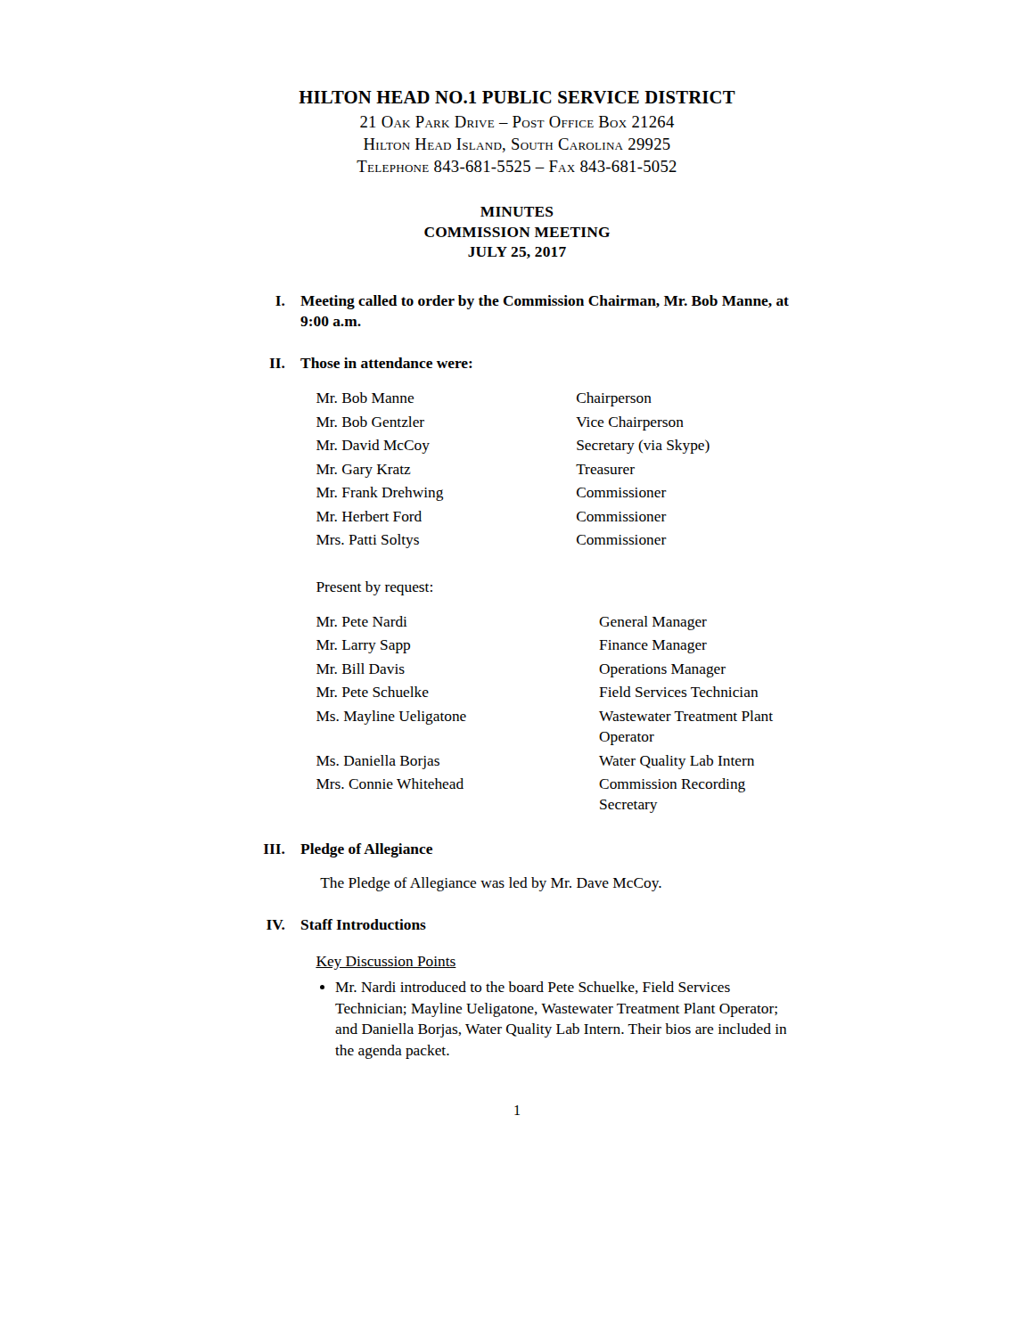HILTON HEAD NO.1 PUBLIC SERVICE DISTRICT
21 Oak Park Drive – Post Office Box 21264
Hilton Head Island, South Carolina 29925
Telephone 843-681-5525 – Fax 843-681-5052
MINUTES
COMMISSION MEETING
JULY 25, 2017
I. Meeting called to order by the Commission Chairman, Mr. Bob Manne, at 9:00 a.m.
II. Those in attendance were:
| Mr. Bob Manne | Chairperson |
| Mr. Bob Gentzler | Vice Chairperson |
| Mr. David McCoy | Secretary (via Skype) |
| Mr. Gary Kratz | Treasurer |
| Mr. Frank Drehwing | Commissioner |
| Mr. Herbert Ford | Commissioner |
| Mrs. Patti Soltys | Commissioner |
Present by request:
| Mr. Pete Nardi | General Manager |
| Mr. Larry Sapp | Finance Manager |
| Mr. Bill Davis | Operations Manager |
| Mr. Pete Schuelke | Field Services Technician |
| Ms. Mayline Ueligatone | Wastewater Treatment Plant Operator |
| Ms. Daniella Borjas | Water Quality Lab Intern |
| Mrs. Connie Whitehead | Commission Recording Secretary |
III. Pledge of Allegiance
The Pledge of Allegiance was led by Mr. Dave McCoy.
IV. Staff Introductions
Key Discussion Points
Mr. Nardi introduced to the board Pete Schuelke, Field Services Technician; Mayline Ueligatone, Wastewater Treatment Plant Operator; and Daniella Borjas, Water Quality Lab Intern. Their bios are included in the agenda packet.
1